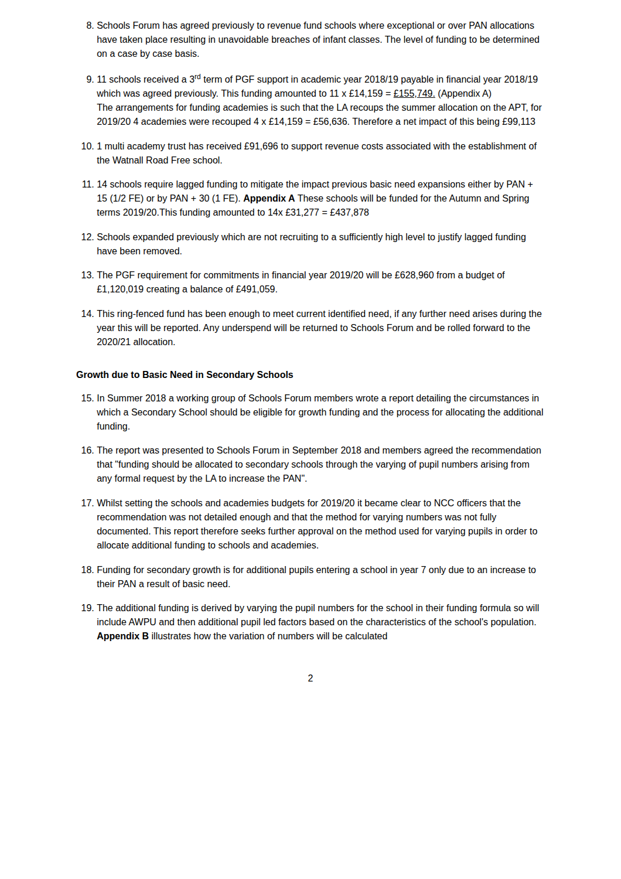Schools Forum has agreed previously to revenue fund schools where exceptional or over PAN allocations have taken place resulting in unavoidable breaches of infant classes. The level of funding to be determined on a case by case basis.
11 schools received a 3rd term of PGF support in academic year 2018/19 payable in financial year 2018/19 which was agreed previously. This funding amounted to 11 x £14,159 = £155,749. (Appendix A)
The arrangements for funding academies is such that the LA recoups the summer allocation on the APT, for 2019/20 4 academies were recouped 4 x £14,159 = £56,636. Therefore a net impact of this being £99,113
1 multi academy trust has received £91,696 to support revenue costs associated with the establishment of the Watnall Road Free school.
14 schools require lagged funding to mitigate the impact previous basic need expansions either by PAN + 15 (1/2 FE) or by PAN + 30 (1 FE). Appendix A These schools will be funded for the Autumn and Spring terms 2019/20.This funding amounted to 14x £31,277 = £437,878
Schools expanded previously which are not recruiting to a sufficiently high level to justify lagged funding have been removed.
The PGF requirement for commitments in financial year 2019/20 will be £628,960 from a budget of £1,120,019 creating a balance of £491,059.
This ring-fenced fund has been enough to meet current identified need, if any further need arises during the year this will be reported. Any underspend will be returned to Schools Forum and be rolled forward to the 2020/21 allocation.
Growth due to Basic Need in Secondary Schools
In Summer 2018 a working group of Schools Forum members wrote a report detailing the circumstances in which a Secondary School should be eligible for growth funding and the process for allocating the additional funding.
The report was presented to Schools Forum in September 2018 and members agreed the recommendation that "funding should be allocated to secondary schools through the varying of pupil numbers arising from any formal request by the LA to increase the PAN".
Whilst setting the schools and academies budgets for 2019/20 it became clear to NCC officers that the recommendation was not detailed enough and that the method for varying numbers was not fully documented. This report therefore seeks further approval on the method used for varying pupils in order to allocate additional funding to schools and academies.
Funding for secondary growth is for additional pupils entering a school in year 7 only due to an increase to their PAN a result of basic need.
The additional funding is derived by varying the pupil numbers for the school in their funding formula so will include AWPU and then additional pupil led factors based on the characteristics of the school's population. Appendix B illustrates how the variation of numbers will be calculated
2